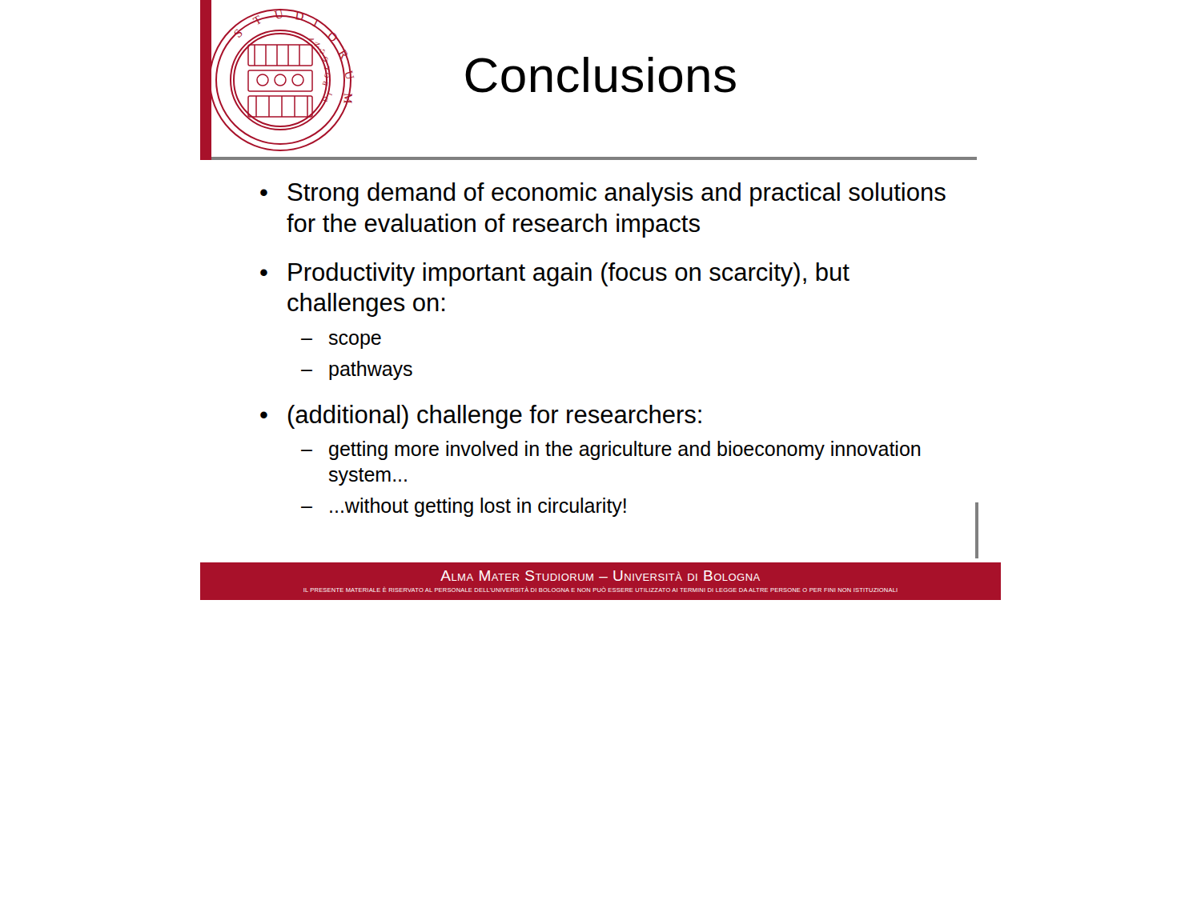S T U D I O R U M D I B O L O G N A
Conclusions
Strong demand of economic analysis and practical solutions for the evaluation of research impacts
Productivity important again (focus on scarcity), but challenges on:
scope
pathways
(additional) challenge for researchers:
getting more involved in the agriculture and bioeconomy innovation system...
...without getting lost in circularity!
Alma Mater Studiorum – Università di Bologna
IL PRESENTE MATERIALE È RISERVATO AL PERSONALE DELL’UNIVERSITÀ DI BOLOGNA E NON PUÒ ESSERE UTILIZZATO AI TERMINI DI LEGGE DA ALTRE PERSONE O PER FINI NON ISTITUZIONALI